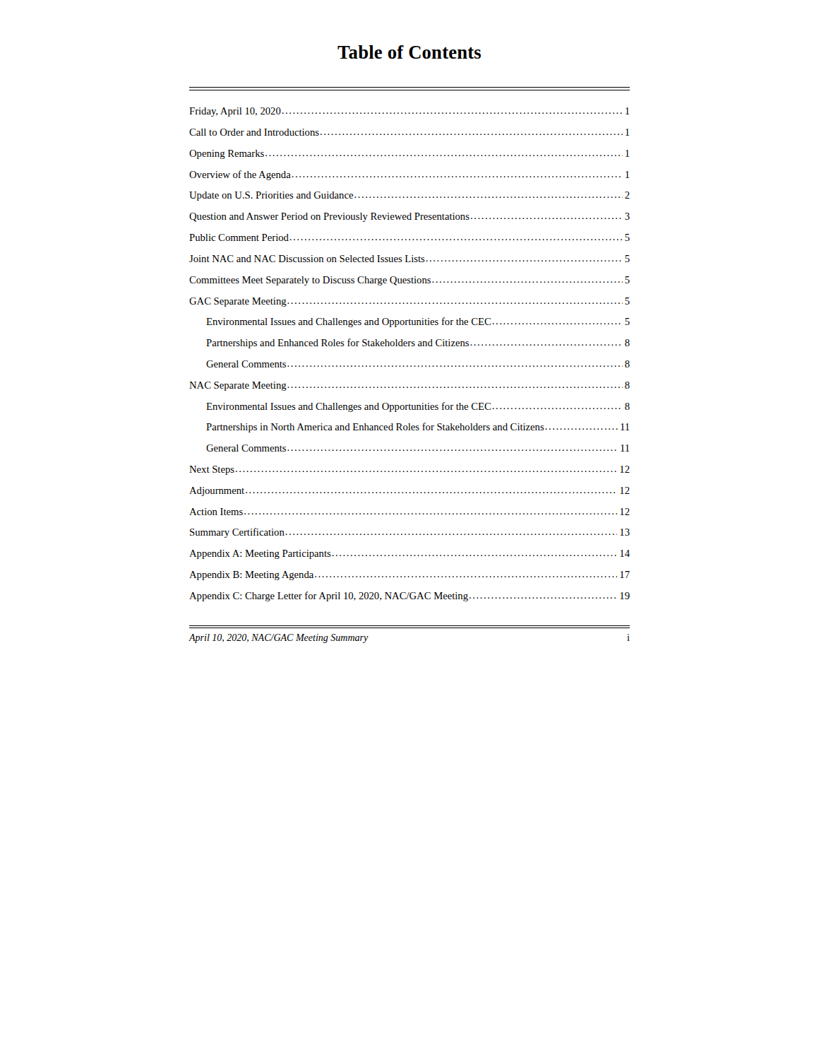Table of Contents
Friday, April 10, 2020 .................................................................................................................................. 1
Call to Order and Introductions .................................................................................................................. 1
Opening Remarks ..................................................................................................................................... 1
Overview of the Agenda ............................................................................................................................. 1
Update on U.S. Priorities and Guidance ..................................................................................................... 2
Question and Answer Period on Previously Reviewed Presentations ......................................................... 3
Public Comment Period .............................................................................................................................. 5
Joint NAC and NAC Discussion on Selected Issues Lists ............................................................................. 5
Committees Meet Separately to Discuss Charge Questions ......................................................................... 5
GAC Separate Meeting ................................................................................................................................ 5
Environmental Issues and Challenges and Opportunities for the CEC ..................................................... 5
Partnerships and Enhanced Roles for Stakeholders and Citizens ............................................................ 8
General Comments ............................................................................................................................. 8
NAC Separate Meeting ................................................................................................................................ 8
Environmental Issues and Challenges and Opportunities for the CEC ..................................................... 8
Partnerships in North America and Enhanced Roles for Stakeholders and Citizens .............................. 11
General Comments ........................................................................................................................... 11
Next Steps .............................................................................................................................................. 12
Adjournment .......................................................................................................................................... 12
Action Items ............................................................................................................................................ 12
Summary Certification .............................................................................................................................. 13
Appendix A: Meeting Participants .......................................................................................................... 14
Appendix B: Meeting Agenda ................................................................................................................ 17
Appendix C: Charge Letter for April 10, 2020, NAC/GAC Meeting ............................................................ 19
April 10, 2020, NAC/GAC Meeting Summary
i